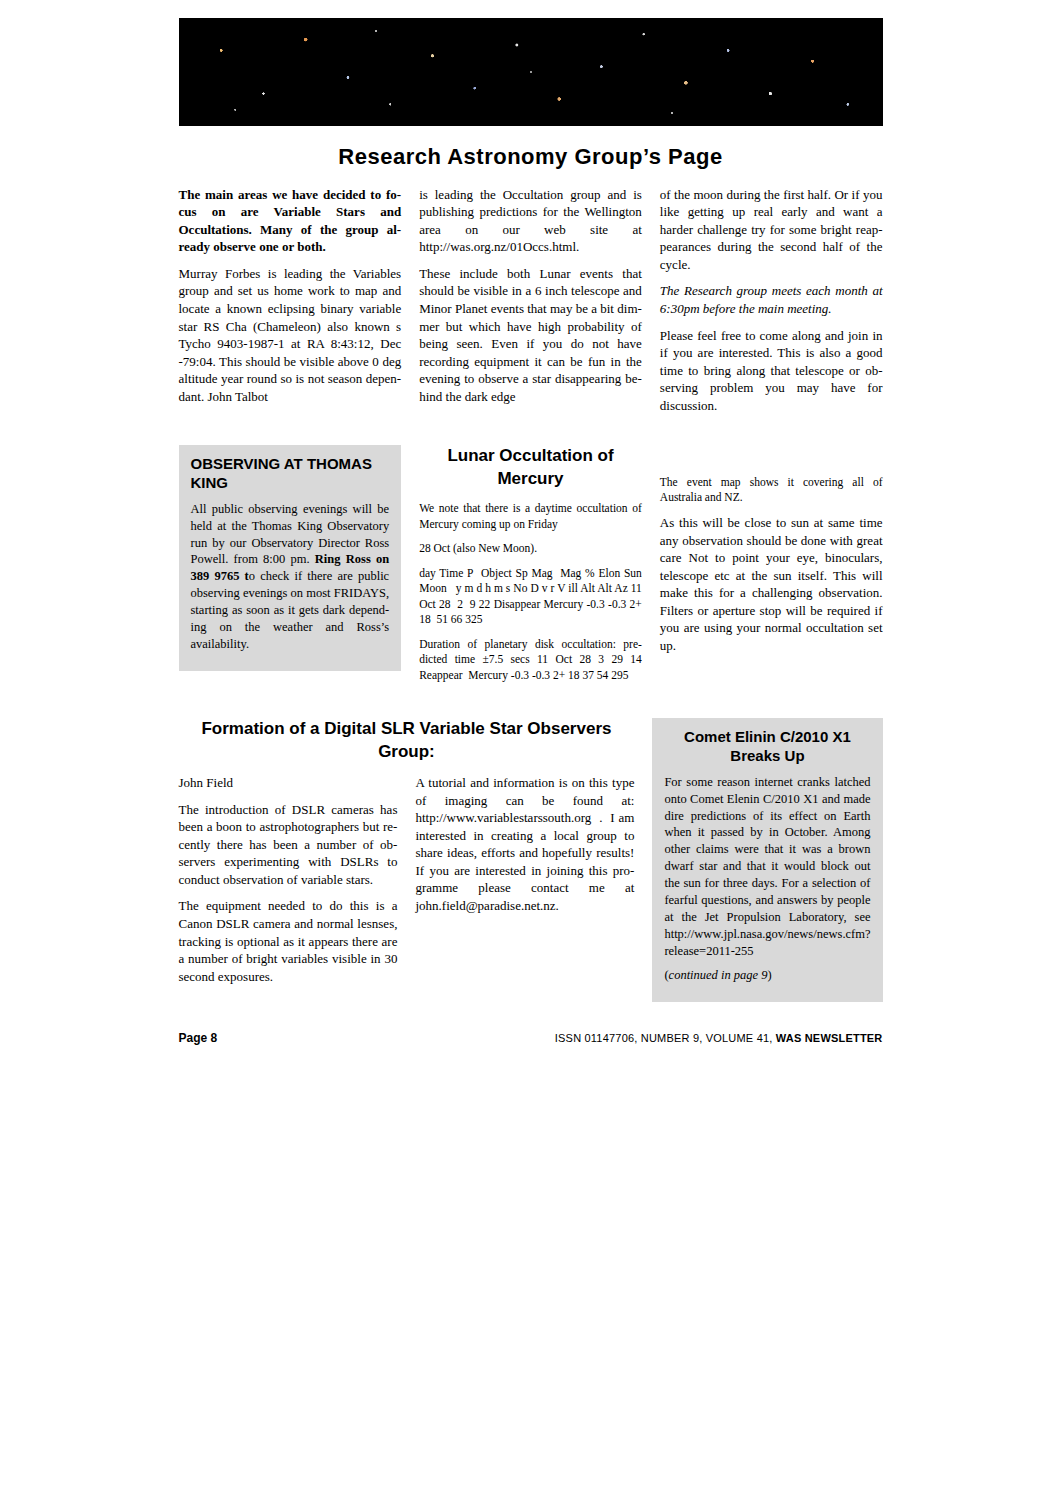Research Astronomy Group’s Page
The main areas we have decided to focus on are Variable Stars and Occultations. Many of the group already observe one or both.
Murray Forbes is leading the Variables group and set us home work to map and locate a known eclipsing binary variable star RS Cha (Chameleon) also known s Tycho 9403-1987-1 at RA 8:43:12, Dec -79:04. This should be visible above 0 deg altitude year round so is not season dependant. John Talbot
is leading the Occultation group and is publishing predictions for the Wellington area on our web site at http://was.org.nz/01Occs.html.
These include both Lunar events that should be visible in a 6 inch telescope and Minor Planet events that may be a bit dimmer but which have high probability of being seen. Even if you do not have recording equipment it can be fun in the evening to observe a star disappearing behind the dark edge
of the moon during the first half. Or if you like getting up real early and want a harder challenge try for some bright reappearances during the second half of the cycle.
The Research group meets each month at 6:30pm before the main meeting.
Please feel free to come along and join in if you are interested. This is also a good time to bring along that telescope or observing problem you may have for discussion.
OBSERVING AT THOMAS KING
All public observing evenings will be held at the Thomas King Observatory run by our Observatory Director Ross Powell. from 8:00 pm. Ring Ross on 389 9765 to check if there are public observing evenings on most FRIDAYS, starting as soon as it gets dark depending on the weather and Ross’s availability.
Lunar Occultation of Mercury
We note that there is a daytime occultation of Mercury coming up on Friday
28 Oct (also New Moon).
day Time P Object Sp Mag Mag % Elon Sun Moon y m d h m s No D v r V ill Alt Alt Az 11 Oct 28 2 9 22 Disappear Mercury -0.3 -0.3 2+ 18 51 66 325
Duration of planetary disk occultation: predicted time ±7.5 secs 11 Oct 28 3 29 14 Reappear Mercury -0.3 -0.3 2+ 18 37 54 295
The event map shows it covering all of Australia and NZ.
As this will be close to sun at same time any observation should be done with great care Not to point your eye, binoculars, telescope etc at the sun itself. This will make this for a challenging observation. Filters or aperture stop will be required if you are using your normal occultation set up.
Formation of a Digital SLR Variable Star Observers Group:
John Field
The introduction of DSLR cameras has been a boon to astrophotographers but recently there has been a number of observers experimenting with DSLRs to conduct observation of variable stars.
The equipment needed to do this is a Canon DSLR camera and normal lesnses, tracking is optional as it appears there are a number of bright variables visible in 30 second exposures.
A tutorial and information is on this type of imaging can be found at: http://www.variablestarssouth.org . I am interested in creating a local group to share ideas, efforts and hopefully results! If you are interested in joining this programme please contact me at john.field@paradise.net.nz.
Comet Elinin C/2010 X1 Breaks Up
For some reason internet cranks latched onto Comet Elenin C/2010 X1 and made dire predictions of its effect on Earth when it passed by in October. Among other claims were that it was a brown dwarf star and that it would block out the sun for three days. For a selection of fearful questions, and answers by people at the Jet Propulsion Laboratory, see http://www.jpl.nasa.gov/news/news.cfm?release=2011-255
(continued in page 9)
Page 8
ISSN 01147706, NUMBER 9, VOLUME 41, WAS NEWSLETTER